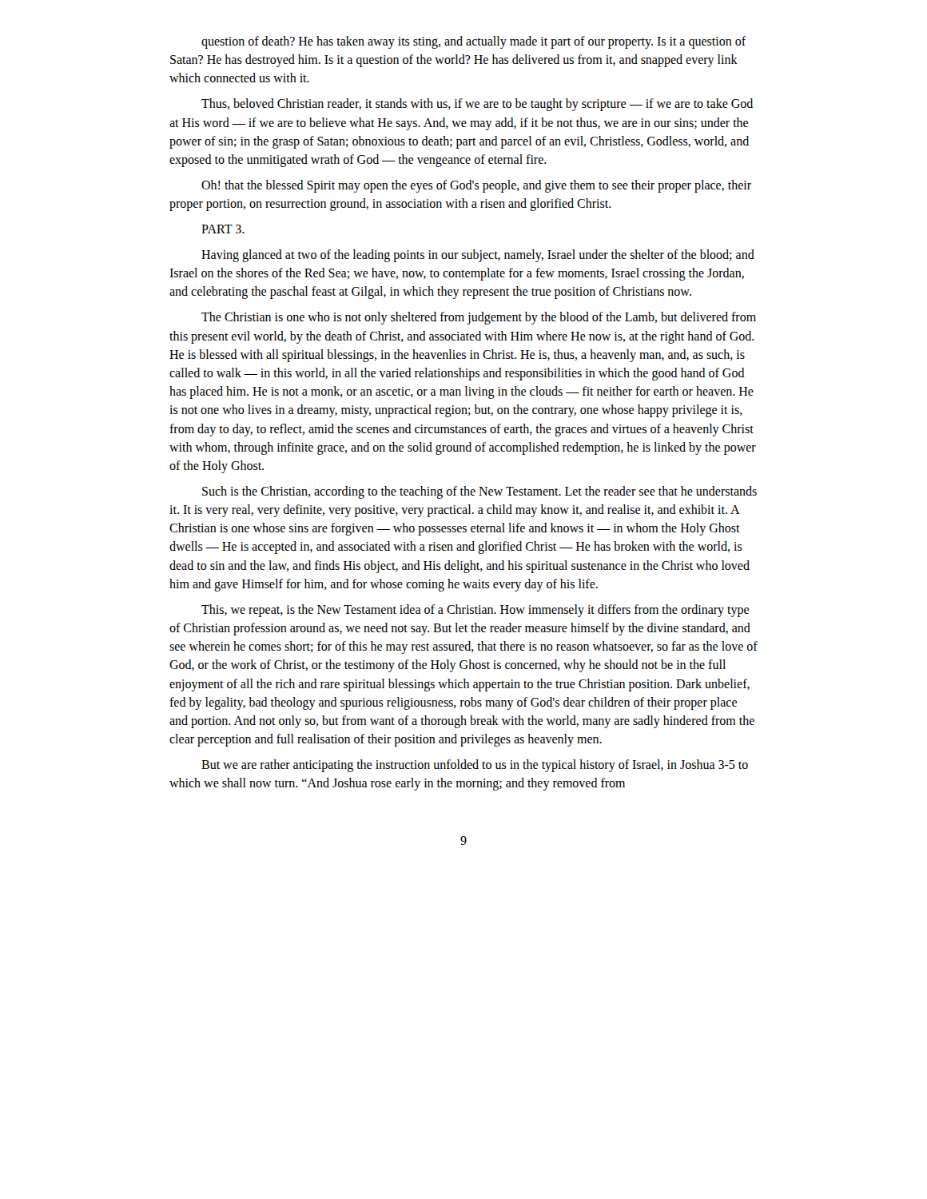question of death? He has taken away its sting, and actually made it part of our property. Is it a question of Satan? He has destroyed him. Is it a question of the world? He has delivered us from it, and snapped every link which connected us with it.
Thus, beloved Christian reader, it stands with us, if we are to be taught by scripture — if we are to take God at His word — if we are to believe what He says. And, we may add, if it be not thus, we are in our sins; under the power of sin; in the grasp of Satan; obnoxious to death; part and parcel of an evil, Christless, Godless, world, and exposed to the unmitigated wrath of God — the vengeance of eternal fire.
Oh! that the blessed Spirit may open the eyes of God's people, and give them to see their proper place, their proper portion, on resurrection ground, in association with a risen and glorified Christ.
PART 3.
Having glanced at two of the leading points in our subject, namely, Israel under the shelter of the blood; and Israel on the shores of the Red Sea; we have, now, to contemplate for a few moments, Israel crossing the Jordan, and celebrating the paschal feast at Gilgal, in which they represent the true position of Christians now.
The Christian is one who is not only sheltered from judgement by the blood of the Lamb, but delivered from this present evil world, by the death of Christ, and associated with Him where He now is, at the right hand of God. He is blessed with all spiritual blessings, in the heavenlies in Christ. He is, thus, a heavenly man, and, as such, is called to walk — in this world, in all the varied relationships and responsibilities in which the good hand of God has placed him. He is not a monk, or an ascetic, or a man living in the clouds — fit neither for earth or heaven. He is not one who lives in a dreamy, misty, unpractical region; but, on the contrary, one whose happy privilege it is, from day to day, to reflect, amid the scenes and circumstances of earth, the graces and virtues of a heavenly Christ with whom, through infinite grace, and on the solid ground of accomplished redemption, he is linked by the power of the Holy Ghost.
Such is the Christian, according to the teaching of the New Testament. Let the reader see that he understands it. It is very real, very definite, very positive, very practical. a child may know it, and realise it, and exhibit it. A Christian is one whose sins are forgiven — who possesses eternal life and knows it — in whom the Holy Ghost dwells — He is accepted in, and associated with a risen and glorified Christ — He has broken with the world, is dead to sin and the law, and finds His object, and His delight, and his spiritual sustenance in the Christ who loved him and gave Himself for him, and for whose coming he waits every day of his life.
This, we repeat, is the New Testament idea of a Christian. How immensely it differs from the ordinary type of Christian profession around as, we need not say. But let the reader measure himself by the divine standard, and see wherein he comes short; for of this he may rest assured, that there is no reason whatsoever, so far as the love of God, or the work of Christ, or the testimony of the Holy Ghost is concerned, why he should not be in the full enjoyment of all the rich and rare spiritual blessings which appertain to the true Christian position. Dark unbelief, fed by legality, bad theology and spurious religiousness, robs many of God's dear children of their proper place and portion. And not only so, but from want of a thorough break with the world, many are sadly hindered from the clear perception and full realisation of their position and privileges as heavenly men.
But we are rather anticipating the instruction unfolded to us in the typical history of Israel, in Joshua 3-5 to which we shall now turn. “And Joshua rose early in the morning; and they removed from
9